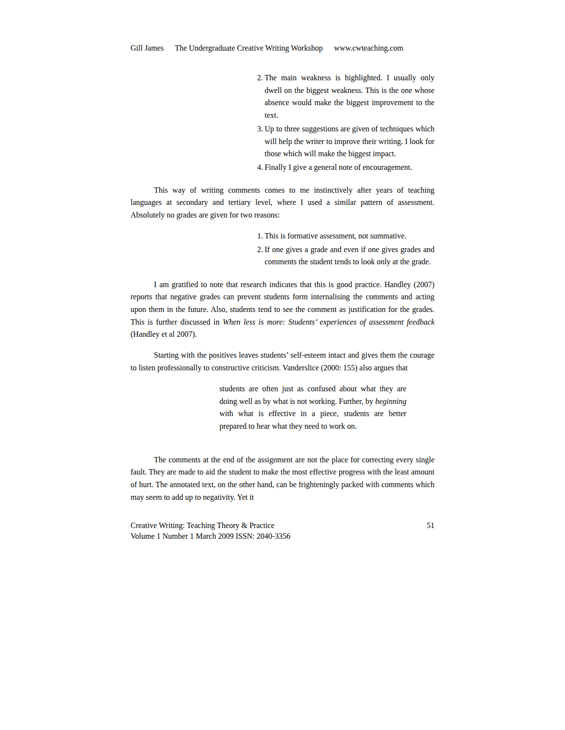Gill James The Undergraduate Creative Writing Workshop www.cwteaching.com
2. The main weakness is highlighted. I usually only dwell on the biggest weakness. This is the one whose absence would make the biggest improvement to the text.
3. Up to three suggestions are given of techniques which will help the writer to improve their writing. I look for those which will make the biggest impact.
4. Finally I give a general note of encouragement.
This way of writing comments comes to me instinctively after years of teaching languages at secondary and tertiary level, where I used a similar pattern of assessment. Absolutely no grades are given for two reasons:
1. This is formative assessment, not summative.
2. If one gives a grade and even if one gives grades and comments the student tends to look only at the grade.
I am gratified to note that research indicates that this is good practice. Handley (2007) reports that negative grades can prevent students form internalising the comments and acting upon them in the future. Also, students tend to see the comment as justification for the grades. This is further discussed in When less is more: Students’ experiences of assessment feedback (Handley et al 2007).
Starting with the positives leaves students’ self-esteem intact and gives them the courage to listen professionally to constructive criticism. Vanderslice (2000: 155) also argues that
students are often just as confused about what they are doing well as by what is not working. Further, by beginning with what is effective in a piece, students are better prepared to hear what they need to work on.
The comments at the end of the assignment are not the place for correcting every single fault. They are made to aid the student to make the most effective progress with the least amount of hurt. The annotated text, on the other hand, can be frighteningly packed with comments which may seem to add up to negativity. Yet it
Creative Writing: Teaching Theory & Practice
Volume 1 Number 1 March 2009 ISSN: 2040-3356 51